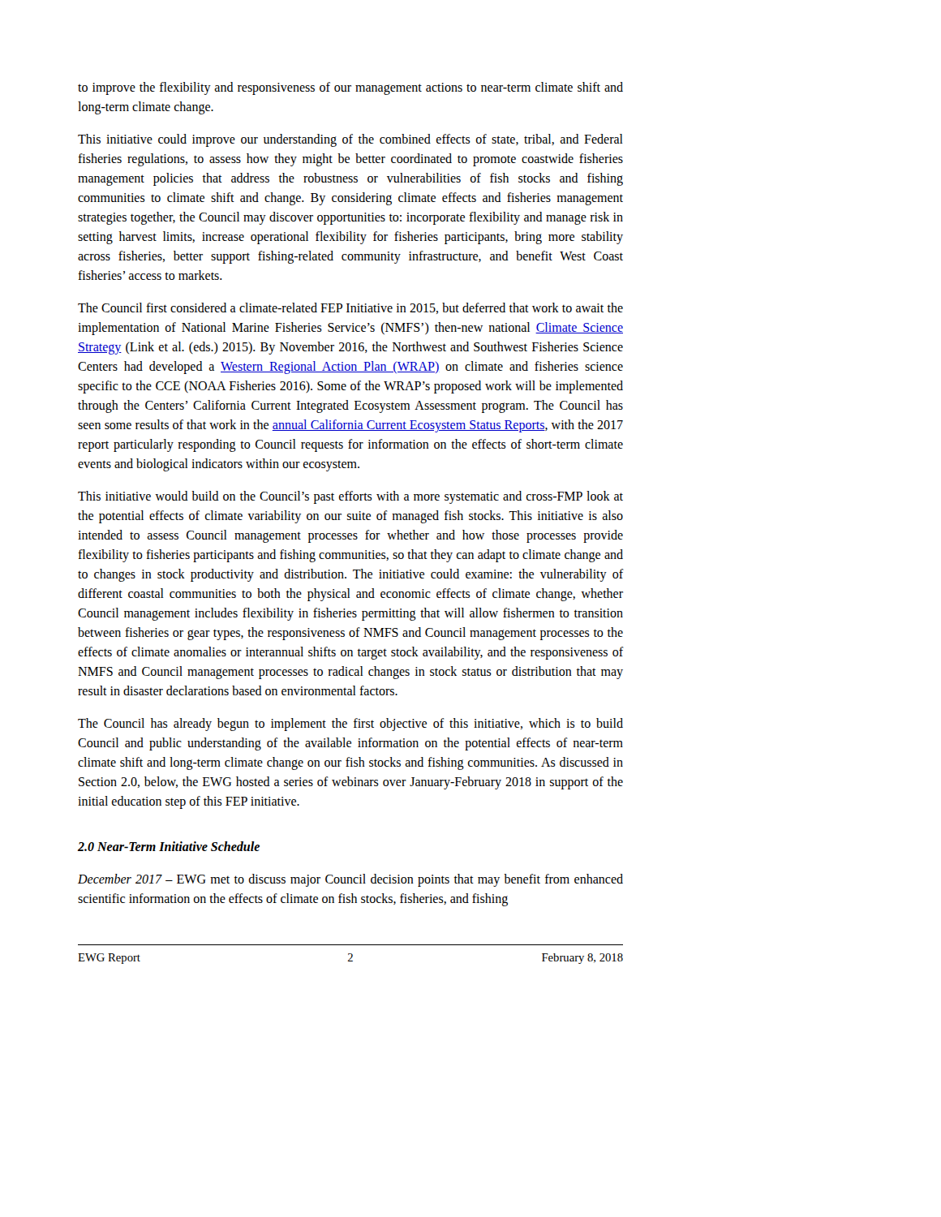to improve the flexibility and responsiveness of our management actions to near-term climate shift and long-term climate change.
This initiative could improve our understanding of the combined effects of state, tribal, and Federal fisheries regulations, to assess how they might be better coordinated to promote coastwide fisheries management policies that address the robustness or vulnerabilities of fish stocks and fishing communities to climate shift and change. By considering climate effects and fisheries management strategies together, the Council may discover opportunities to: incorporate flexibility and manage risk in setting harvest limits, increase operational flexibility for fisheries participants, bring more stability across fisheries, better support fishing-related community infrastructure, and benefit West Coast fisheries’ access to markets.
The Council first considered a climate-related FEP Initiative in 2015, but deferred that work to await the implementation of National Marine Fisheries Service’s (NMFS’) then-new national Climate Science Strategy (Link et al. (eds.) 2015). By November 2016, the Northwest and Southwest Fisheries Science Centers had developed a Western Regional Action Plan (WRAP) on climate and fisheries science specific to the CCE (NOAA Fisheries 2016). Some of the WRAP’s proposed work will be implemented through the Centers’ California Current Integrated Ecosystem Assessment program. The Council has seen some results of that work in the annual California Current Ecosystem Status Reports, with the 2017 report particularly responding to Council requests for information on the effects of short-term climate events and biological indicators within our ecosystem.
This initiative would build on the Council’s past efforts with a more systematic and cross-FMP look at the potential effects of climate variability on our suite of managed fish stocks. This initiative is also intended to assess Council management processes for whether and how those processes provide flexibility to fisheries participants and fishing communities, so that they can adapt to climate change and to changes in stock productivity and distribution. The initiative could examine: the vulnerability of different coastal communities to both the physical and economic effects of climate change, whether Council management includes flexibility in fisheries permitting that will allow fishermen to transition between fisheries or gear types, the responsiveness of NMFS and Council management processes to the effects of climate anomalies or interannual shifts on target stock availability, and the responsiveness of NMFS and Council management processes to radical changes in stock status or distribution that may result in disaster declarations based on environmental factors.
The Council has already begun to implement the first objective of this initiative, which is to build Council and public understanding of the available information on the potential effects of near-term climate shift and long-term climate change on our fish stocks and fishing communities. As discussed in Section 2.0, below, the EWG hosted a series of webinars over January-February 2018 in support of the initial education step of this FEP initiative.
2.0 Near-Term Initiative Schedule
December 2017 – EWG met to discuss major Council decision points that may benefit from enhanced scientific information on the effects of climate on fish stocks, fisheries, and fishing
EWG Report 2 February 8, 2018